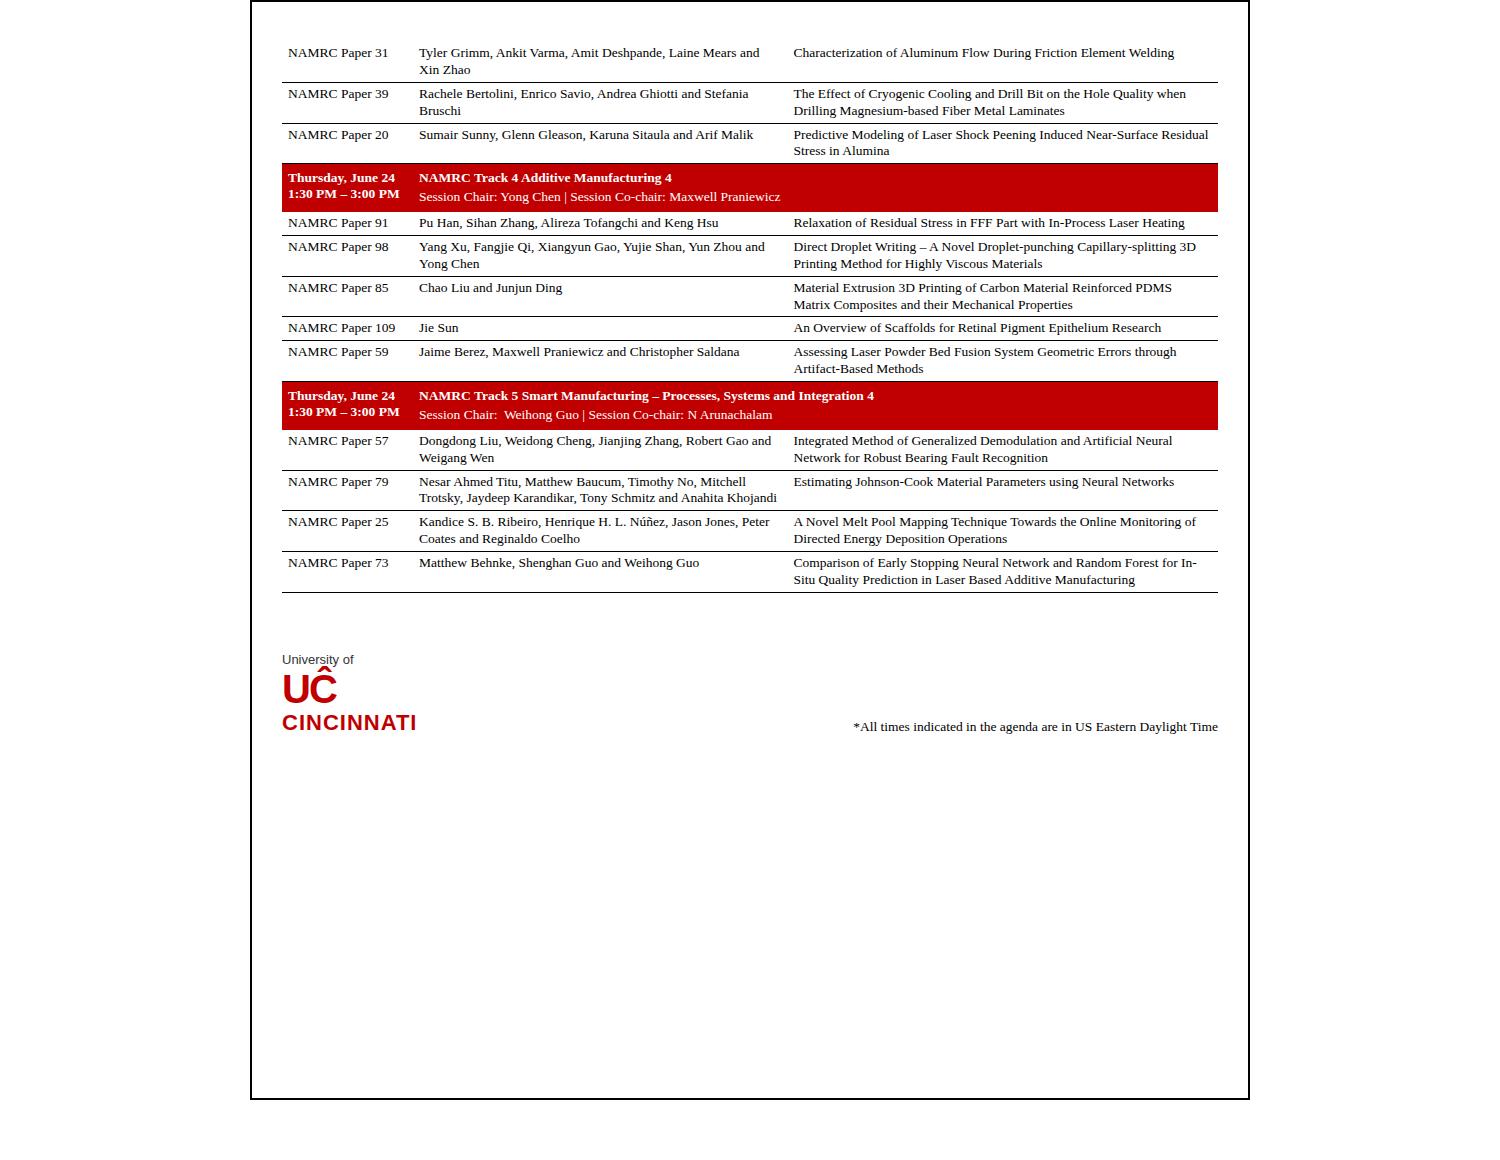| NAMRC Paper 31 | Tyler Grimm, Ankit Varma, Amit Deshpande, Laine Mears and Xin Zhao | Characterization of Aluminum Flow During Friction Element Welding |
| NAMRC Paper 39 | Rachele Bertolini, Enrico Savio, Andrea Ghiotti and Stefania Bruschi | The Effect of Cryogenic Cooling and Drill Bit on the Hole Quality when Drilling Magnesium-based Fiber Metal Laminates |
| NAMRC Paper 20 | Sumair Sunny, Glenn Gleason, Karuna Sitaula and Arif Malik | Predictive Modeling of Laser Shock Peening Induced Near-Surface Residual Stress in Alumina |
| Thursday, June 24 1:30 PM – 3:00 PM | NAMRC Track 4 Additive Manufacturing 4 Session Chair: Yong Chen / Session Co-chair: Maxwell Praniewicz |
| NAMRC Paper 91 | Pu Han, Sihan Zhang, Alireza Tofangchi and Keng Hsu | Relaxation of Residual Stress in FFF Part with In-Process Laser Heating |
| NAMRC Paper 98 | Yang Xu, Fangjie Qi, Xiangyun Gao, Yujie Shan, Yun Zhou and Yong Chen | Direct Droplet Writing – A Novel Droplet-punching Capillary-splitting 3D Printing Method for Highly Viscous Materials |
| NAMRC Paper 85 | Chao Liu and Junjun Ding | Material Extrusion 3D Printing of Carbon Material Reinforced PDMS Matrix Composites and their Mechanical Properties |
| NAMRC Paper 109 | Jie Sun | An Overview of Scaffolds for Retinal Pigment Epithelium Research |
| NAMRC Paper 59 | Jaime Berez, Maxwell Praniewicz and Christopher Saldana | Assessing Laser Powder Bed Fusion System Geometric Errors through Artifact-Based Methods |
| Thursday, June 24 1:30 PM – 3:00 PM | NAMRC Track 5 Smart Manufacturing – Processes, Systems and Integration 4 Session Chair: Weihong Guo / Session Co-chair: N Arunachalam |
| NAMRC Paper 57 | Dongdong Liu, Weidong Cheng, Jianjing Zhang, Robert Gao and Weigang Wen | Integrated Method of Generalized Demodulation and Artificial Neural Network for Robust Bearing Fault Recognition |
| NAMRC Paper 79 | Nesar Ahmed Titu, Matthew Baucum, Timothy No, Mitchell Trotsky, Jaydeep Karandikar, Tony Schmitz and Anahita Khojandi | Estimating Johnson-Cook Material Parameters using Neural Networks |
| NAMRC Paper 25 | Kandice S. B. Ribeiro, Henrique H. L. Núñez, Jason Jones, Peter Coates and Reginaldo Coelho | A Novel Melt Pool Mapping Technique Towards the Online Monitoring of Directed Energy Deposition Operations |
| NAMRC Paper 73 | Matthew Behnke, Shenghan Guo and Weihong Guo | Comparison of Early Stopping Neural Network and Random Forest for In-Situ Quality Prediction in Laser Based Additive Manufacturing |
University of
UĈ
CINCINNATI
*All times indicated in the agenda are in US Eastern Daylight Time